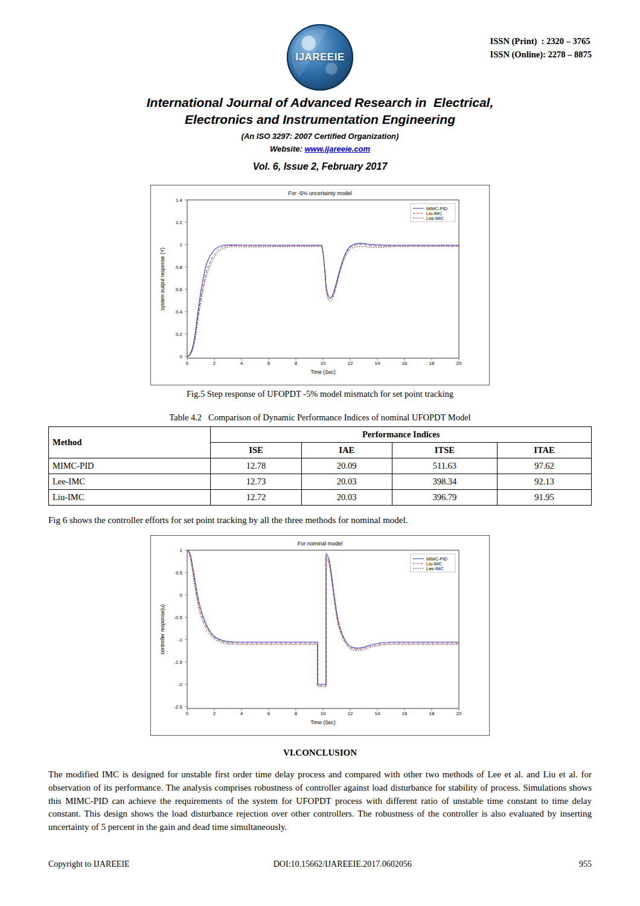ISSN (Print) : 2320 – 3765
ISSN (Online): 2278 – 8875
IJAREEIE
International Journal of Advanced Research in Electrical,
Electronics and Instrumentation Engineering
(An ISO 3297: 2007 Certified Organization)
Website: www.ijareeie.com
Vol. 6, Issue 2, February 2017
For -5% uncertainty model 1.4 1.2 1 0.8 0.6 0.4 0.2 0 0 2 4 6 8 10 12 14 16 18 20 Time (Sec) system output response (Y) MIMC-PID Liu-IMC Lee-IMC
Fig.5 Step response of UFOPDT -5% model mismatch for set point tracking
Table 4.2 Comparison of Dynamic Performance Indices of nominal UFOPDT Model
| Method | Performance Indices |
| --- | --- |
| ISE | IAE | ITSE | ITAE |
| MIMC-PID | 12.78 | 20.09 | 511.63 | 97.62 |
| Lee-IMC | 12.73 | 20.03 | 398.34 | 92.13 |
| Liu-IMC | 12.72 | 20.03 | 396.79 | 91.95 |
Fig 6 shows the controller efforts for set point tracking by all the three methods for nominal model.
For nominal model 1 0.5 0 -0.5 -1 -1.5 -2 -2.5 0 2 4 6 8 10 12 14 16 18 20 Time (Sec) controller response(u) MIMC-PID Liu-IMC Lee-IMC
VI.CONCLUSION
The modified IMC is designed for unstable first order time delay process and compared with other two methods of Lee et al. and Liu et al. for observation of its performance. The analysis comprises robustness of controller against load disturbance for stability of process. Simulations shows this MIMC-PID can achieve the requirements of the system for UFOPDT process with different ratio of unstable time constant to time delay constant. This design shows the load disturbance rejection over other controllers. The robustness of the controller is also evaluated by inserting uncertainty of 5 percent in the gain and dead time simultaneously.
Copyright to IJAREEIE
DOI:10.15662/IJAREEIE.2017.0602056
955